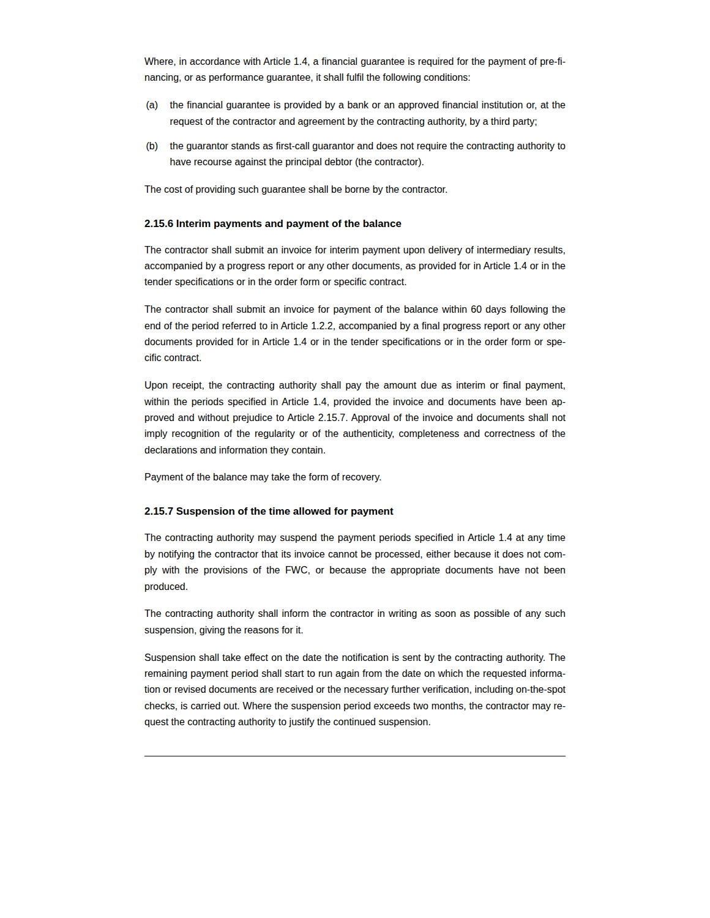Where, in accordance with Article 1.4, a financial guarantee is required for the payment of pre-financing, or as performance guarantee, it shall fulfil the following conditions:
the financial guarantee is provided by a bank or an approved financial institution or, at the request of the contractor and agreement by the contracting authority, by a third party;
the guarantor stands as first-call guarantor and does not require the contracting authority to have recourse against the principal debtor (the contractor).
The cost of providing such guarantee shall be borne by the contractor.
2.15.6 Interim payments and payment of the balance
The contractor shall submit an invoice for interim payment upon delivery of intermediary results, accompanied by a progress report or any other documents, as provided for in Article 1.4 or in the tender specifications or in the order form or specific contract.
The contractor shall submit an invoice for payment of the balance within 60 days following the end of the period referred to in Article 1.2.2, accompanied by a final progress report or any other documents provided for in Article 1.4 or in the tender specifications or in the order form or specific contract.
Upon receipt, the contracting authority shall pay the amount due as interim or final payment, within the periods specified in Article 1.4, provided the invoice and documents have been approved and without prejudice to Article 2.15.7. Approval of the invoice and documents shall not imply recognition of the regularity or of the authenticity, completeness and correctness of the declarations and information they contain.
Payment of the balance may take the form of recovery.
2.15.7 Suspension of the time allowed for payment
The contracting authority may suspend the payment periods specified in Article 1.4 at any time by notifying the contractor that its invoice cannot be processed, either because it does not comply with the provisions of the FWC, or because the appropriate documents have not been produced.
The contracting authority shall inform the contractor in writing as soon as possible of any such suspension, giving the reasons for it.
Suspension shall take effect on the date the notification is sent by the contracting authority. The remaining payment period shall start to run again from the date on which the requested information or revised documents are received or the necessary further verification, including on-the-spot checks, is carried out. Where the suspension period exceeds two months, the contractor may request the contracting authority to justify the continued suspension.